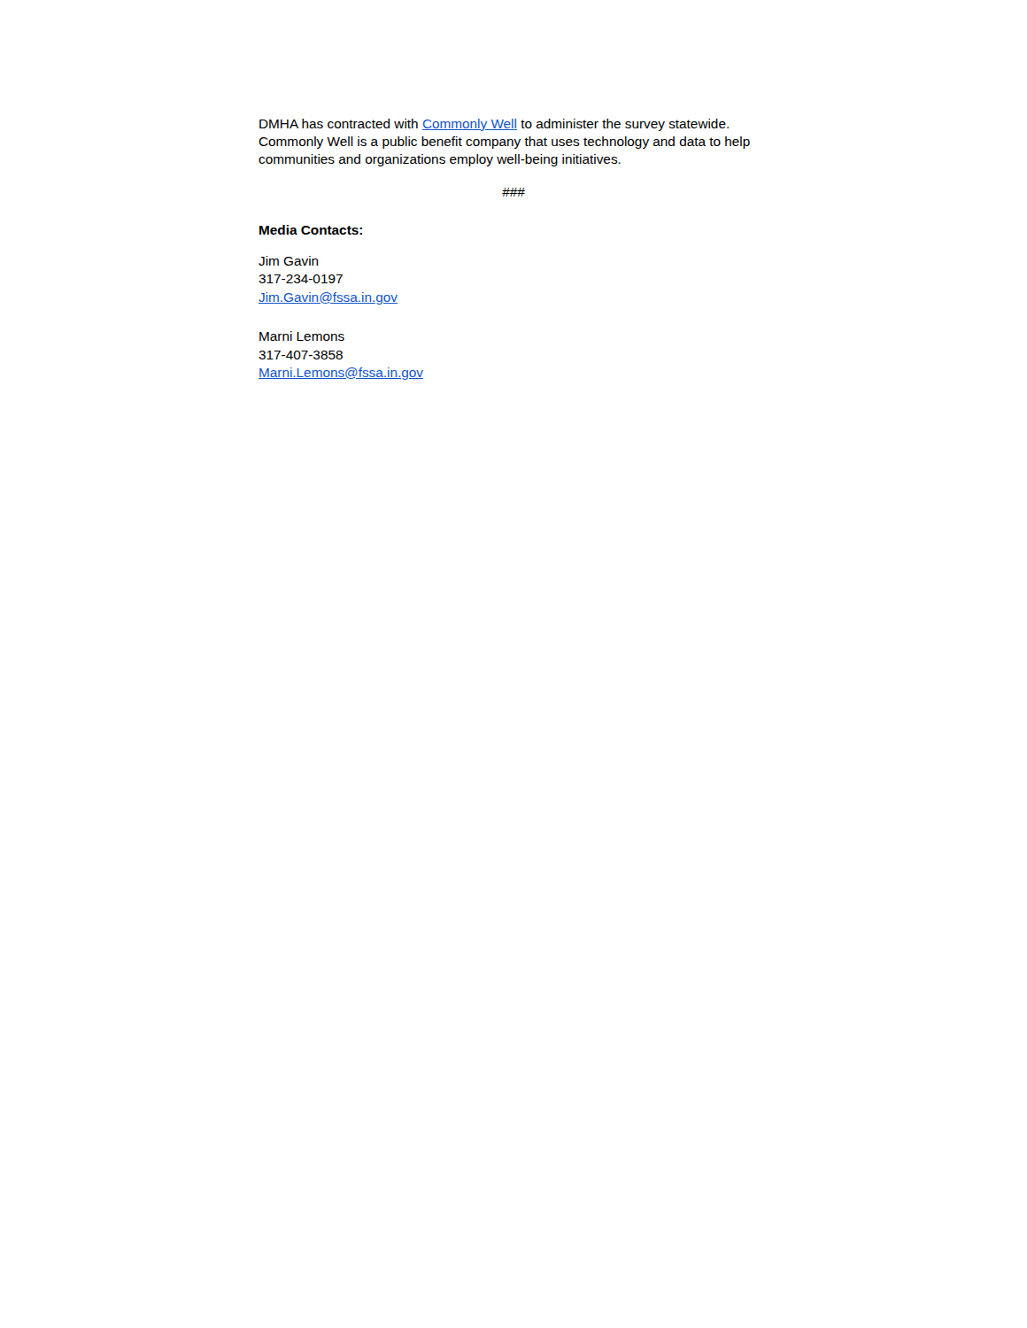DMHA has contracted with Commonly Well to administer the survey statewide. Commonly Well is a public benefit company that uses technology and data to help communities and organizations employ well-being initiatives.
###
Media Contacts:
Jim Gavin
317-234-0197
Jim.Gavin@fssa.in.gov
Marni Lemons
317-407-3858
Marni.Lemons@fssa.in.gov